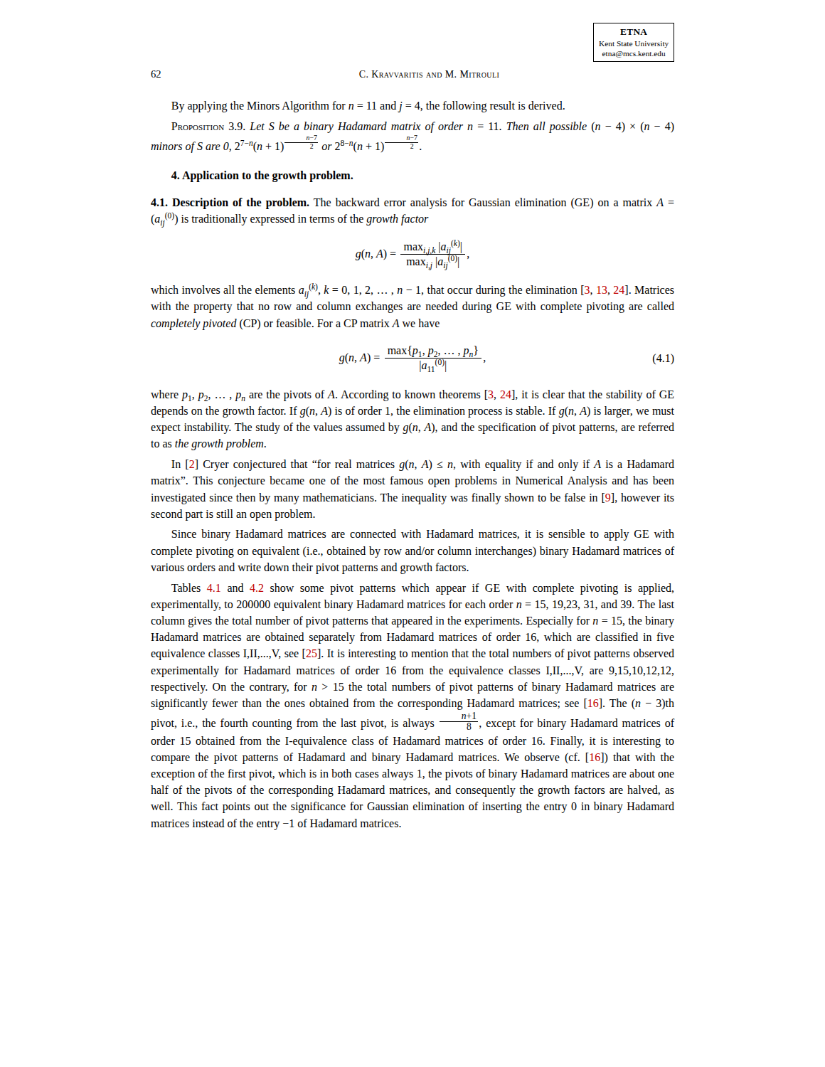ETNA
Kent State University
etna@mcs.kent.edu
62 C. Kravvaritis and M. Mitrouli
By applying the Minors Algorithm for n = 11 and j = 4, the following result is derived.
Proposition 3.9. Let S be a binary Hadamard matrix of order n = 11. Then all possible (n − 4) × (n − 4) minors of S are 0, 27−n(n + 1)n−72 or 28−n(n + 1)n−72.
4. Application to the growth problem.
4.1. Description of the problem.
The backward error analysis for Gaussian elimination (GE) on a matrix A = (aij(0)) is traditionally expressed in terms of the growth factor
g(n, A) = maxi,j,k |aij(k)| maxi,j |aij(0)| ,
which involves all the elements aij(k), k = 0, 1, 2, … , n − 1, that occur during the elimination [3, 13, 24]. Matrices with the property that no row and column exchanges are needed during GE with complete pivoting are called completely pivoted (CP) or feasible. For a CP matrix A we have
g(n, A) = max{p1, p2, … , pn} |a11(0)| , (4.1)
where p1, p2, … , pn are the pivots of A. According to known theorems [3, 24], it is clear that the stability of GE depends on the growth factor. If g(n, A) is of order 1, the elimination process is stable. If g(n, A) is larger, we must expect instability. The study of the values assumed by g(n, A), and the specification of pivot patterns, are referred to as the growth problem.
In [2] Cryer conjectured that “for real matrices g(n, A) ≤ n, with equality if and only if A is a Hadamard matrix”. This conjecture became one of the most famous open problems in Numerical Analysis and has been investigated since then by many mathematicians. The inequality was finally shown to be false in [9], however its second part is still an open problem.
Since binary Hadamard matrices are connected with Hadamard matrices, it is sensible to apply GE with complete pivoting on equivalent (i.e., obtained by row and/or column interchanges) binary Hadamard matrices of various orders and write down their pivot patterns and growth factors.
Tables 4.1 and 4.2 show some pivot patterns which appear if GE with complete pivoting is applied, experimentally, to 200000 equivalent binary Hadamard matrices for each order n = 15, 19,23, 31, and 39. The last column gives the total number of pivot patterns that appeared in the experiments. Especially for n = 15, the binary Hadamard matrices are obtained separately from Hadamard matrices of order 16, which are classified in five equivalence classes I,II,...,V, see [25]. It is interesting to mention that the total numbers of pivot patterns observed experimentally for Hadamard matrices of order 16 from the equivalence classes I,II,...,V, are 9,15,10,12,12, respectively. On the contrary, for n > 15 the total numbers of pivot patterns of binary Hadamard matrices are significantly fewer than the ones obtained from the corresponding Hadamard matrices; see [16]. The (n − 3)th pivot, i.e., the fourth counting from the last pivot, is always n+18, except for binary Hadamard matrices of order 15 obtained from the I-equivalence class of Hadamard matrices of order 16. Finally, it is interesting to compare the pivot patterns of Hadamard and binary Hadamard matrices. We observe (cf. [16]) that with the exception of the first pivot, which is in both cases always 1, the pivots of binary Hadamard matrices are about one half of the pivots of the corresponding Hadamard matrices, and consequently the growth factors are halved, as well. This fact points out the significance for Gaussian elimination of inserting the entry 0 in binary Hadamard matrices instead of the entry −1 of Hadamard matrices.